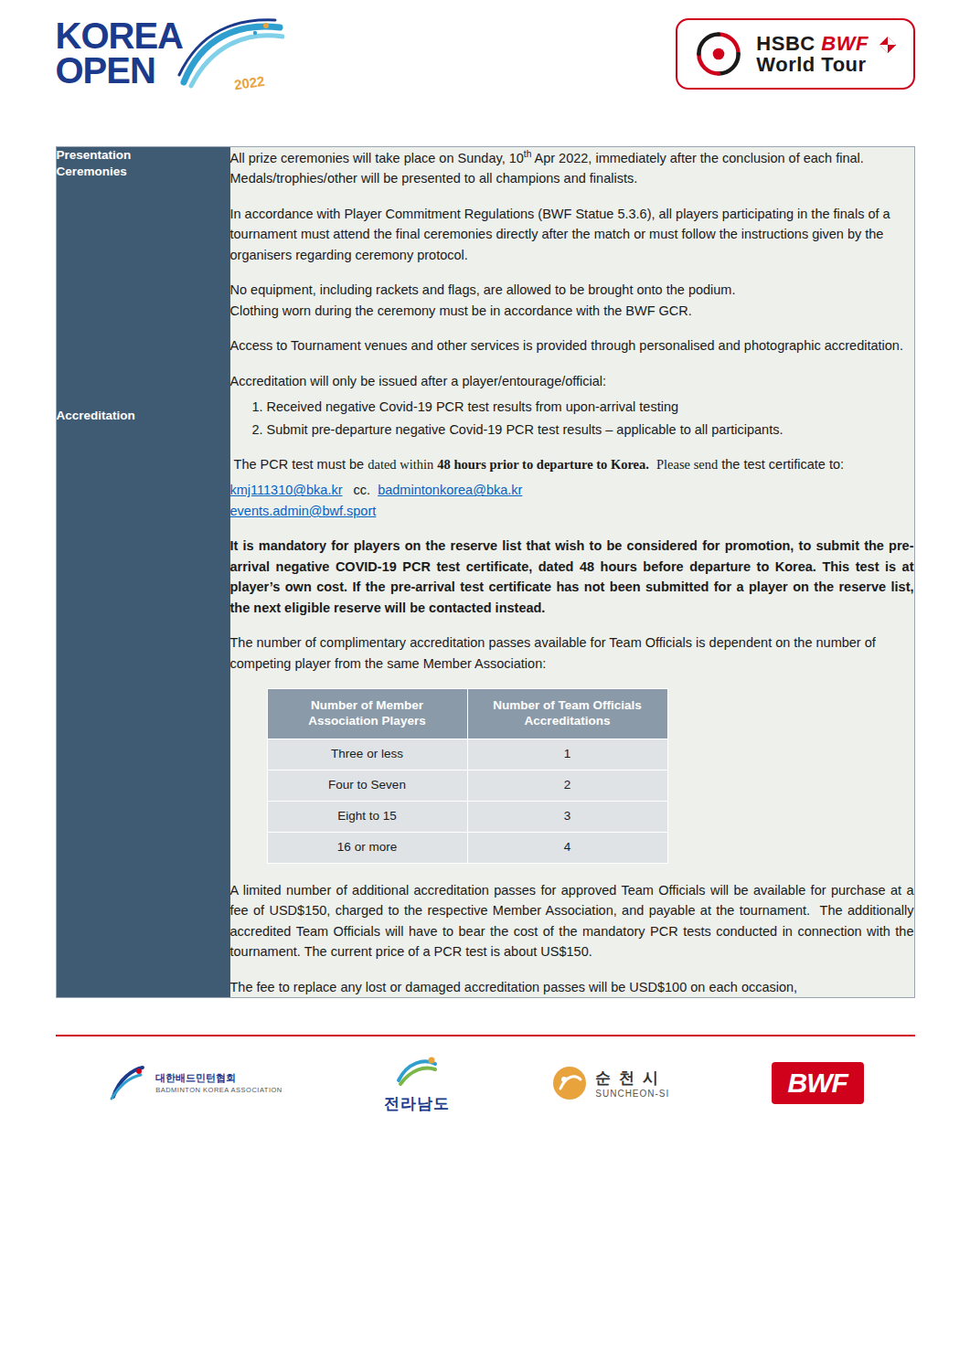KOREA
OPEN
2022
HSBC BWF
World Tour
| Presentation Ceremonies Accreditation | All prize ceremonies will take place on Sunday, 10 th Apr 2022, immediately after the conclusion of each final. Medals/trophies/other will be presented to all champions and finalists. In accordance with Player Commitment Regulations (BWF Statue 5.3.6), all players participating in the finals of a tournament must attend the final ceremonies directly after the match or must follow the instructions given by the organisers regarding ceremony protocol. No equipment, including rackets and flags, are allowed to be brought onto the podium. Clothing worn during the ceremony must be in accordance with the BWF GCR. Access to Tournament venues and other services is provided through personalised and photographic accreditation. Accreditation will only be issued after a player/entourage/official: Received negative Covid-19 PCR test results from upon-arrival testing Submit pre-departure negative Covid-19 PCR test results – applicable to all participants. The PCR test must be dated within 48 hours prior to departure to Korea. Please send the test certificate to: kmj111310@bka.kr cc. badmintonkorea@bka.kr events.admin@bwf.sport It is mandatory for players on the reserve list that wish to be considered for promotion, to submit the pre-arrival negative COVID-19 PCR test certificate, dated 48 hours before departure to Korea. This test is at player’s own cost. If the pre-arrival test certificate has not been submitted for a player on the reserve list, the next eligible reserve will be contacted instead. The number of complimentary accreditation passes available for Team Officials is dependent on the number of competing player from the same Member Association: / Number of Member Association Players / Number of Team Officials Accreditations / / --- / --- / / Three or less / 1 / / Four to Seven / 2 / / Eight to 15 / 3 / / 16 or more / 4 / A limited number of additional accreditation passes for approved Team Officials will be available for purchase at a fee of USD$150, charged to the respective Member Association, and payable at the tournament. The additionally accredited Team Officials will have to bear the cost of the mandatory PCR tests conducted in connection with the tournament. The current price of a PCR test is about US$150. The fee to replace any lost or damaged accreditation passes will be USD$100 on each occasion, |
대한배드민턴협회
BADMINTON KOREA ASSOCIATION
전라남도
순 천 시
SUNCHEON-SI
BWF